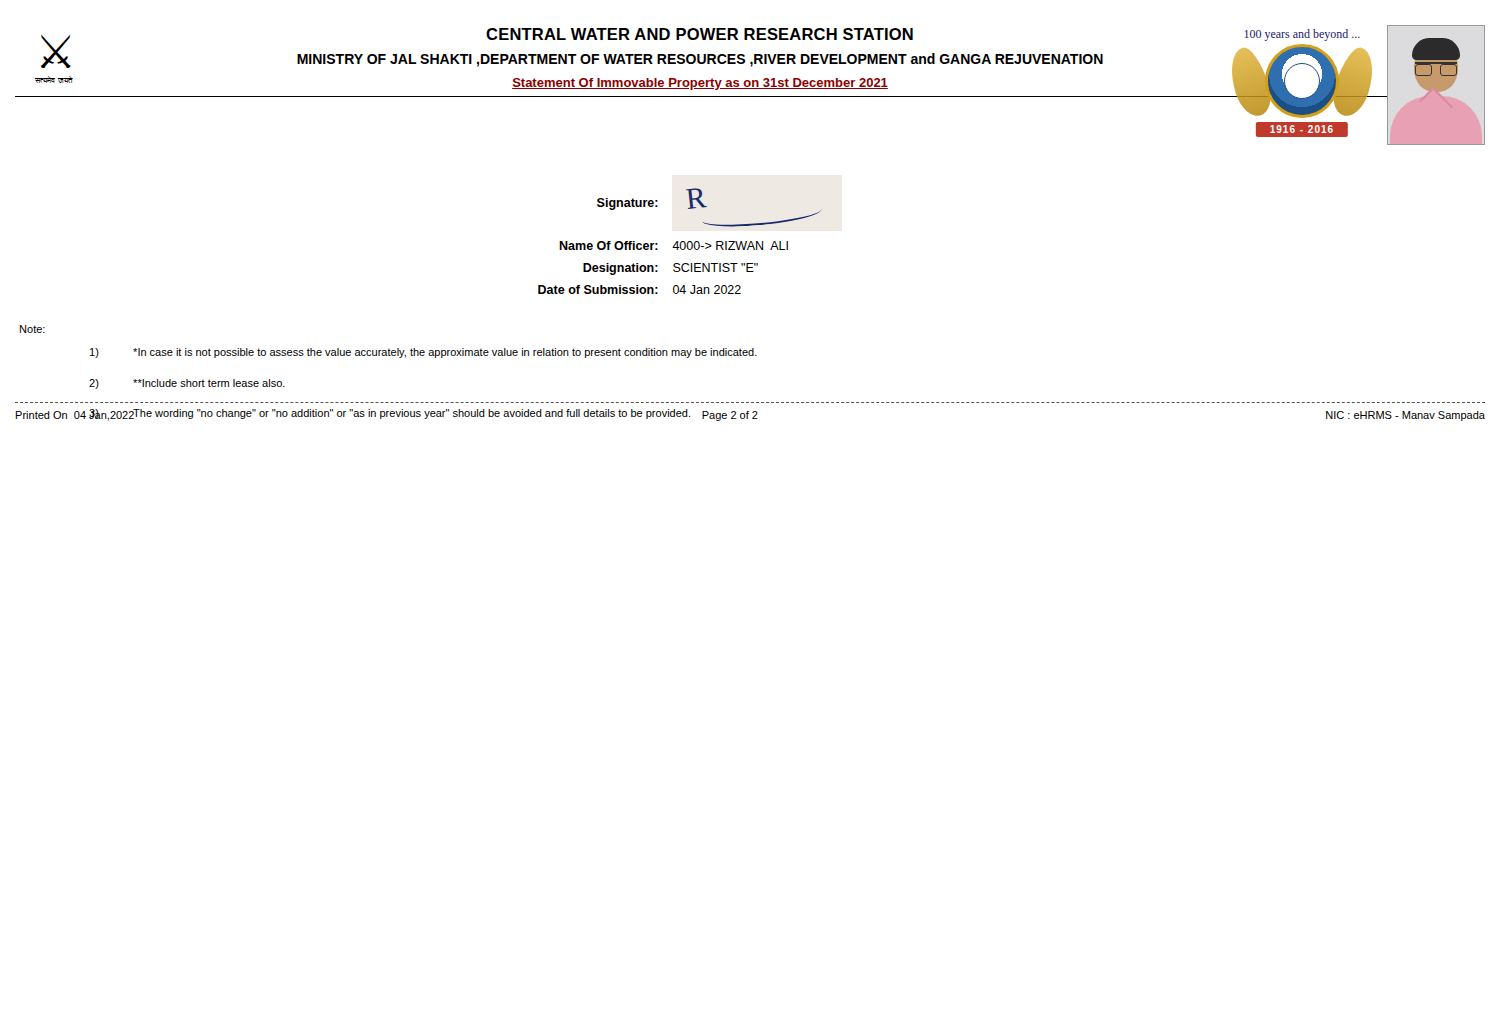⚔
सत्यमेव जयते
CENTRAL WATER AND POWER RESEARCH STATION
MINISTRY OF JAL SHAKTI ,DEPARTMENT OF WATER RESOURCES ,RIVER DEVELOPMENT and GANGA REJUVENATION
Statement Of Immovable Property as on 31st December 2021
100 years and beyond ...
1916 - 2016
| Signature: | R |
| Name Of Officer: | 4000-> RIZWAN ALI |
| Designation: | SCIENTIST "E" |
| Date of Submission: | 04 Jan 2022 |
Note:
1)*In case it is not possible to assess the value accurately, the approximate value in relation to present condition may be indicated.
2)**Include short term lease also.
3) The wording "no change" or "no addition" or "as in previous year" should be avoided and full details to be provided.
Printed On 04 Jan,2022
Page 2 of 2
NIC : eHRMS - Manav Sampada